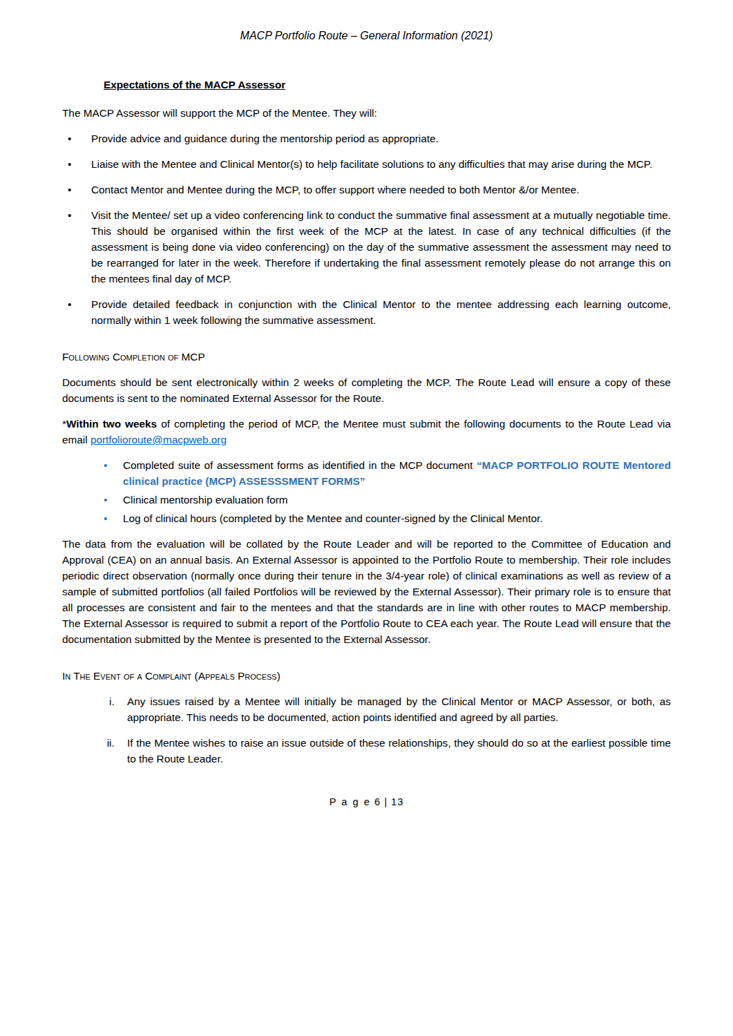MACP Portfolio Route – General Information (2021)
Expectations of the MACP Assessor
The MACP Assessor will support the MCP of the Mentee. They will:
Provide advice and guidance during the mentorship period as appropriate.
Liaise with the Mentee and Clinical Mentor(s) to help facilitate solutions to any difficulties that may arise during the MCP.
Contact Mentor and Mentee during the MCP, to offer support where needed to both Mentor &/or Mentee.
Visit the Mentee/ set up a video conferencing link to conduct the summative final assessment at a mutually negotiable time. This should be organised within the first week of the MCP at the latest. In case of any technical difficulties (if the assessment is being done via video conferencing) on the day of the summative assessment the assessment may need to be rearranged for later in the week. Therefore if undertaking the final assessment remotely please do not arrange this on the mentees final day of MCP.
Provide detailed feedback in conjunction with the Clinical Mentor to the mentee addressing each learning outcome, normally within 1 week following the summative assessment.
Following Completion of MCP
Documents should be sent electronically within 2 weeks of completing the MCP. The Route Lead will ensure a copy of these documents is sent to the nominated External Assessor for the Route.
*Within two weeks of completing the period of MCP, the Mentee must submit the following documents to the Route Lead via email portfolioroute@macpweb.org
Completed suite of assessment forms as identified in the MCP document “MACP PORTFOLIO ROUTE Mentored clinical practice (MCP) ASSESSSMENT FORMS”
Clinical mentorship evaluation form
Log of clinical hours (completed by the Mentee and counter-signed by the Clinical Mentor.
The data from the evaluation will be collated by the Route Leader and will be reported to the Committee of Education and Approval (CEA) on an annual basis. An External Assessor is appointed to the Portfolio Route to membership. Their role includes periodic direct observation (normally once during their tenure in the 3/4-year role) of clinical examinations as well as review of a sample of submitted portfolios (all failed Portfolios will be reviewed by the External Assessor). Their primary role is to ensure that all processes are consistent and fair to the mentees and that the standards are in line with other routes to MACP membership. The External Assessor is required to submit a report of the Portfolio Route to CEA each year. The Route Lead will ensure that the documentation submitted by the Mentee is presented to the External Assessor.
In The Event of a Complaint (Appeals Process)
Any issues raised by a Mentee will initially be managed by the Clinical Mentor or MACP Assessor, or both, as appropriate. This needs to be documented, action points identified and agreed by all parties.
If the Mentee wishes to raise an issue outside of these relationships, they should do so at the earliest possible time to the Route Leader.
P a g e 6 | 13